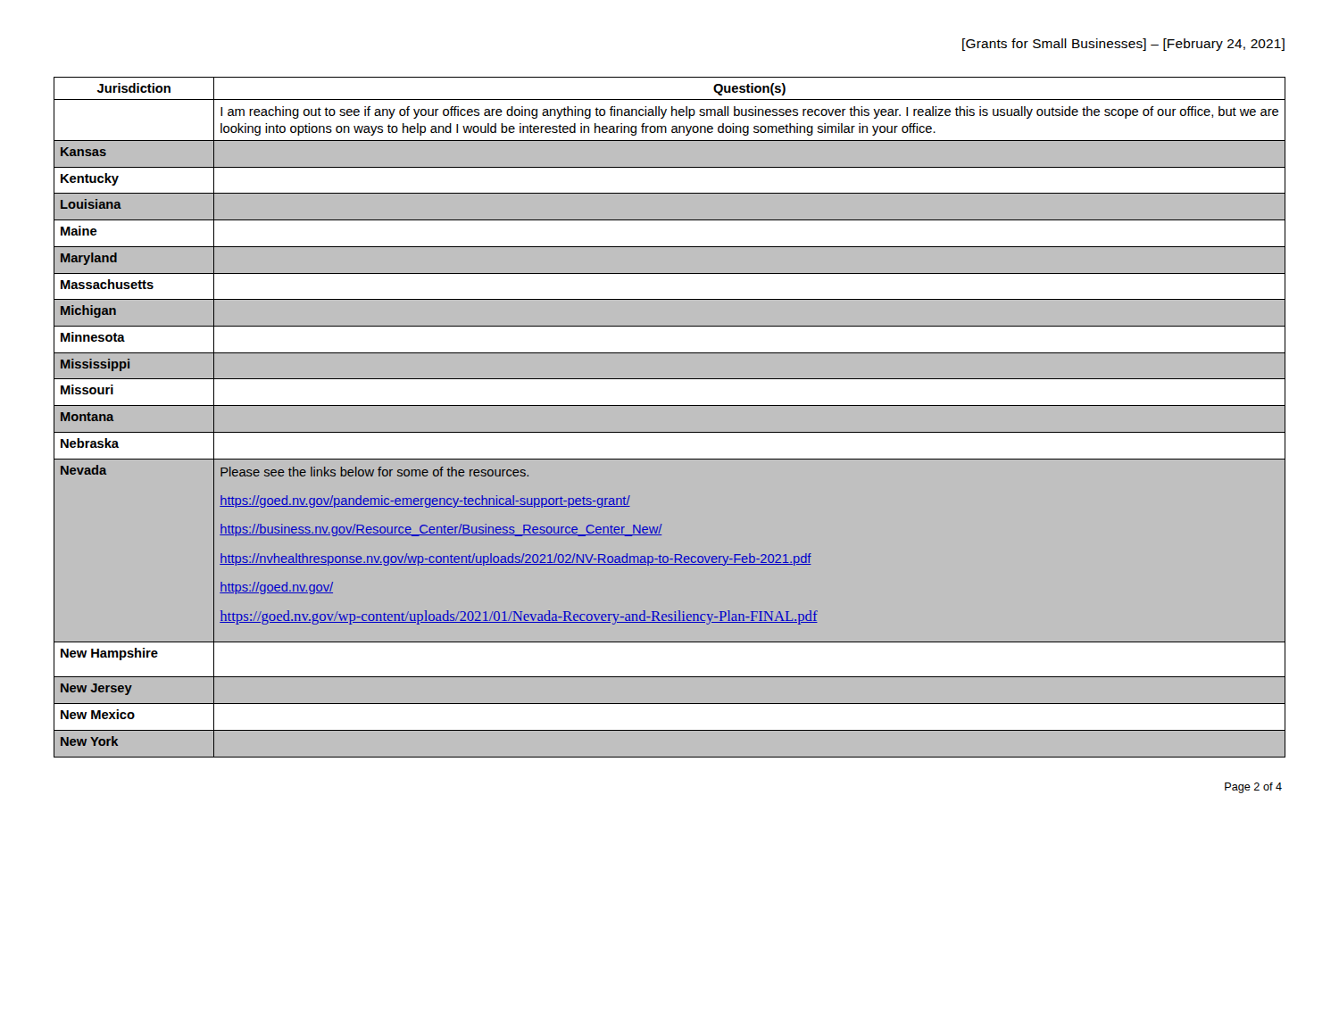[Grants for Small Businesses] – [February 24, 2021]
| Jurisdiction | Question(s) |
| --- | --- |
| | I am reaching out to see if any of your offices are doing anything to financially help small businesses recover this year. I realize this is usually outside the scope of our office, but we are looking into options on ways to help and I would be interested in hearing from anyone doing something similar in your office. |
| Kansas | |
| Kentucky | |
| Louisiana | |
| Maine | |
| Maryland | |
| Massachusetts | |
| Michigan | |
| Minnesota | |
| Mississippi | |
| Missouri | |
| Montana | |
| Nebraska | |
| Nevada | Please see the links below for some of the resources. https://goed.nv.gov/pandemic-emergency-technical-support-pets-grant/ https://business.nv.gov/Resource_Center/Business_Resource_Center_New/ https://nvhealthresponse.nv.gov/wp-content/uploads/2021/02/NV-Roadmap-to-Recovery-Feb-2021.pdf https://goed.nv.gov/ https://goed.nv.gov/wp-content/uploads/2021/01/Nevada-Recovery-and-Resiliency-Plan-FINAL.pdf |
| New Hampshire | |
| New Jersey | |
| New Mexico | |
| New York | |
Page 2 of 4